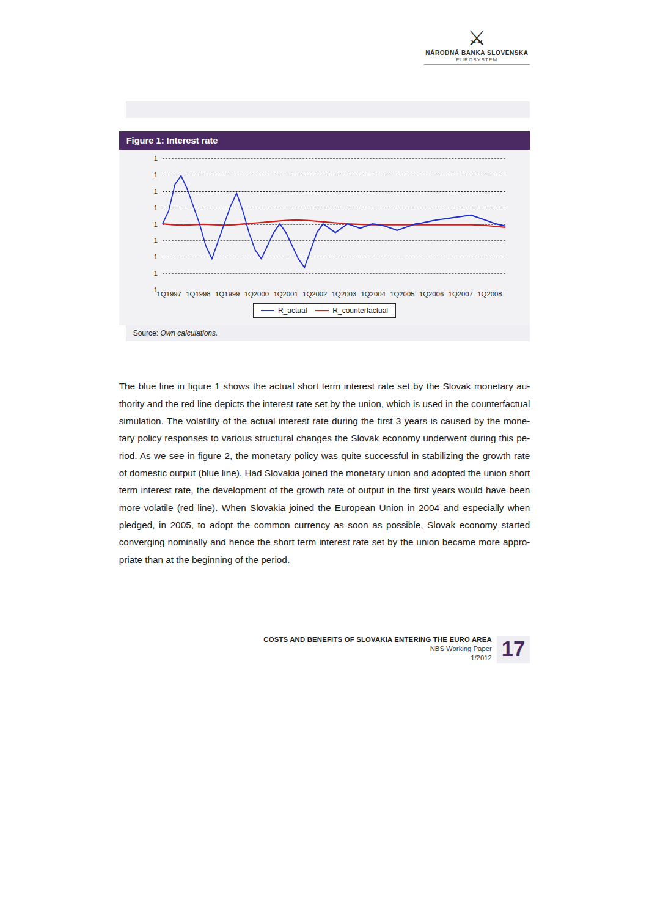⚔
NÁRODNÁ BANKA SLOVENSKA
EUROSYSTEM
Figure 1: Interest rate
1
1
1
1
1
1
1
1
1
1Q1997 1Q1998 1Q1999 1Q2000 1Q2001 1Q2002 1Q2003 1Q2004 1Q2005 1Q2006 1Q2007 1Q2008
R_actual
R_counterfactual
Source: Own calculations.
The blue line in figure 1 shows the actual short term interest rate set by the Slovak monetary authority and the red line depicts the interest rate set by the union, which is used in the counterfactual simulation. The volatility of the actual interest rate during the first 3 years is caused by the monetary policy responses to various structural changes the Slovak economy underwent during this period. As we see in figure 2, the monetary policy was quite successful in stabilizing the growth rate of domestic output (blue line). Had Slovakia joined the monetary union and adopted the union short term interest rate, the development of the growth rate of output in the first years would have been more volatile (red line). When Slovakia joined the European Union in 2004 and especially when pledged, in 2005, to adopt the common currency as soon as possible, Slovak economy started converging nominally and hence the short term interest rate set by the union became more appropriate than at the beginning of the period.
COSTS AND BENEFITS OF SLOVAKIA ENTERING THE EURO AREA
NBS Working Paper
1/2012
17